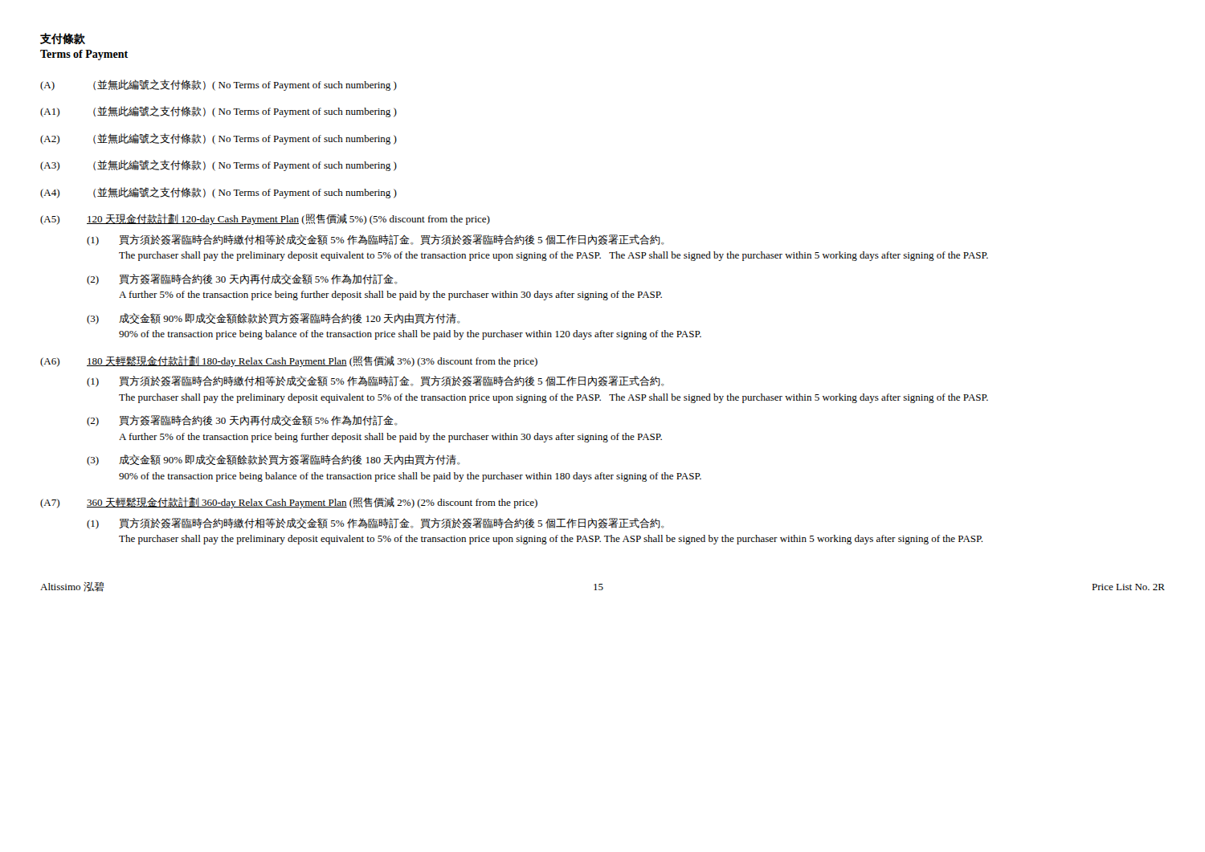支付條款
Terms of Payment
(A) （並無此編號之支付條款）( No Terms of Payment of such numbering )
(A1) （並無此編號之支付條款）( No Terms of Payment of such numbering )
(A2) （並無此編號之支付條款）( No Terms of Payment of such numbering )
(A3) （並無此編號之支付條款）( No Terms of Payment of such numbering )
(A4) （並無此編號之支付條款）( No Terms of Payment of such numbering )
(A5) 120 天現金付款計劃 120-day Cash Payment Plan (照售價減 5%) (5% discount from the price)
(1) 買方須於簽署臨時合約時繳付相等於成交金額 5% 作為臨時訂金。買方須於簽署臨時合約後 5 個工作日內簽署正式合約。
The purchaser shall pay the preliminary deposit equivalent to 5% of the transaction price upon signing of the PASP. The ASP shall be signed by the purchaser within 5 working days after signing of the PASP.
(2) 買方簽署臨時合約後 30 天內再付成交金額 5% 作為加付訂金。
A further 5% of the transaction price being further deposit shall be paid by the purchaser within 30 days after signing of the PASP.
(3) 成交金額 90% 即成交金額餘款於買方簽署臨時合約後 120 天內由買方付清。
90% of the transaction price being balance of the transaction price shall be paid by the purchaser within 120 days after signing of the PASP.
(A6) 180 天輕鬆現金付款計劃 180-day Relax Cash Payment Plan (照售價減 3%) (3% discount from the price)
(1) 買方須於簽署臨時合約時繳付相等於成交金額 5% 作為臨時訂金。買方須於簽署臨時合約後 5 個工作日內簽署正式合約。
The purchaser shall pay the preliminary deposit equivalent to 5% of the transaction price upon signing of the PASP. The ASP shall be signed by the purchaser within 5 working days after signing of the PASP.
(2) 買方簽署臨時合約後 30 天內再付成交金額 5% 作為加付訂金。
A further 5% of the transaction price being further deposit shall be paid by the purchaser within 30 days after signing of the PASP.
(3) 成交金額 90% 即成交金額餘款於買方簽署臨時合約後 180 天內由買方付清。
90% of the transaction price being balance of the transaction price shall be paid by the purchaser within 180 days after signing of the PASP.
(A7) 360 天輕鬆現金付款計劃 360-day Relax Cash Payment Plan (照售價減 2%) (2% discount from the price)
(1) 買方須於簽署臨時合約時繳付相等於成交金額 5% 作為臨時訂金。買方須於簽署臨時合約後 5 個工作日內簽署正式合約。
The purchaser shall pay the preliminary deposit equivalent to 5% of the transaction price upon signing of the PASP. The ASP shall be signed by the purchaser within 5 working days after signing of the PASP.
Altissimo 泓碧 15 Price List No. 2R